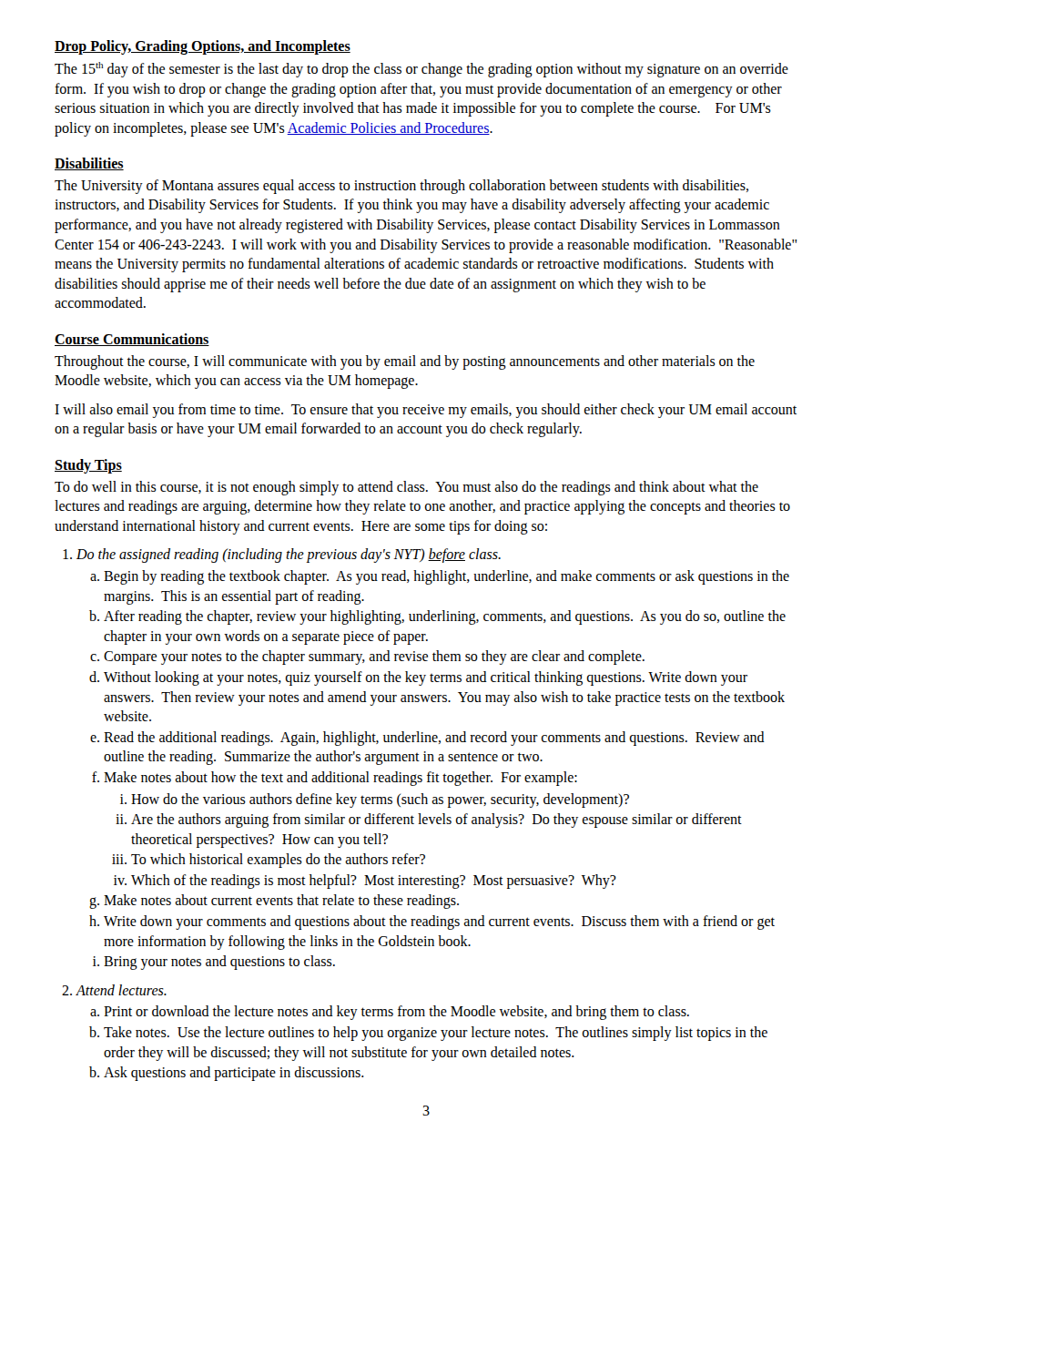Drop Policy, Grading Options, and Incompletes
The 15th day of the semester is the last day to drop the class or change the grading option without my signature on an override form. If you wish to drop or change the grading option after that, you must provide documentation of an emergency or other serious situation in which you are directly involved that has made it impossible for you to complete the course. For UM's policy on incompletes, please see UM's Academic Policies and Procedures.
Disabilities
The University of Montana assures equal access to instruction through collaboration between students with disabilities, instructors, and Disability Services for Students. If you think you may have a disability adversely affecting your academic performance, and you have not already registered with Disability Services, please contact Disability Services in Lommasson Center 154 or 406-243-2243. I will work with you and Disability Services to provide a reasonable modification. "Reasonable" means the University permits no fundamental alterations of academic standards or retroactive modifications. Students with disabilities should apprise me of their needs well before the due date of an assignment on which they wish to be accommodated.
Course Communications
Throughout the course, I will communicate with you by email and by posting announcements and other materials on the Moodle website, which you can access via the UM homepage.
I will also email you from time to time. To ensure that you receive my emails, you should either check your UM email account on a regular basis or have your UM email forwarded to an account you do check regularly.
Study Tips
To do well in this course, it is not enough simply to attend class. You must also do the readings and think about what the lectures and readings are arguing, determine how they relate to one another, and practice applying the concepts and theories to understand international history and current events. Here are some tips for doing so:
Do the assigned reading (including the previous day's NYT) before class.
Begin by reading the textbook chapter. As you read, highlight, underline, and make comments or ask questions in the margins. This is an essential part of reading.
After reading the chapter, review your highlighting, underlining, comments, and questions. As you do so, outline the chapter in your own words on a separate piece of paper.
Compare your notes to the chapter summary, and revise them so they are clear and complete.
Without looking at your notes, quiz yourself on the key terms and critical thinking questions. Write down your answers. Then review your notes and amend your answers. You may also wish to take practice tests on the textbook website.
Read the additional readings. Again, highlight, underline, and record your comments and questions. Review and outline the reading. Summarize the author's argument in a sentence or two.
Make notes about how the text and additional readings fit together. For example:
How do the various authors define key terms (such as power, security, development)?
Are the authors arguing from similar or different levels of analysis? Do they espouse similar or different theoretical perspectives? How can you tell?
To which historical examples do the authors refer?
Which of the readings is most helpful? Most interesting? Most persuasive? Why?
Make notes about current events that relate to these readings.
Write down your comments and questions about the readings and current events. Discuss them with a friend or get more information by following the links in the Goldstein book.
Bring your notes and questions to class.
Attend lectures.
Print or download the lecture notes and key terms from the Moodle website, and bring them to class.
Take notes. Use the lecture outlines to help you organize your lecture notes. The outlines simply list topics in the order they will be discussed; they will not substitute for your own detailed notes.
Ask questions and participate in discussions.
3